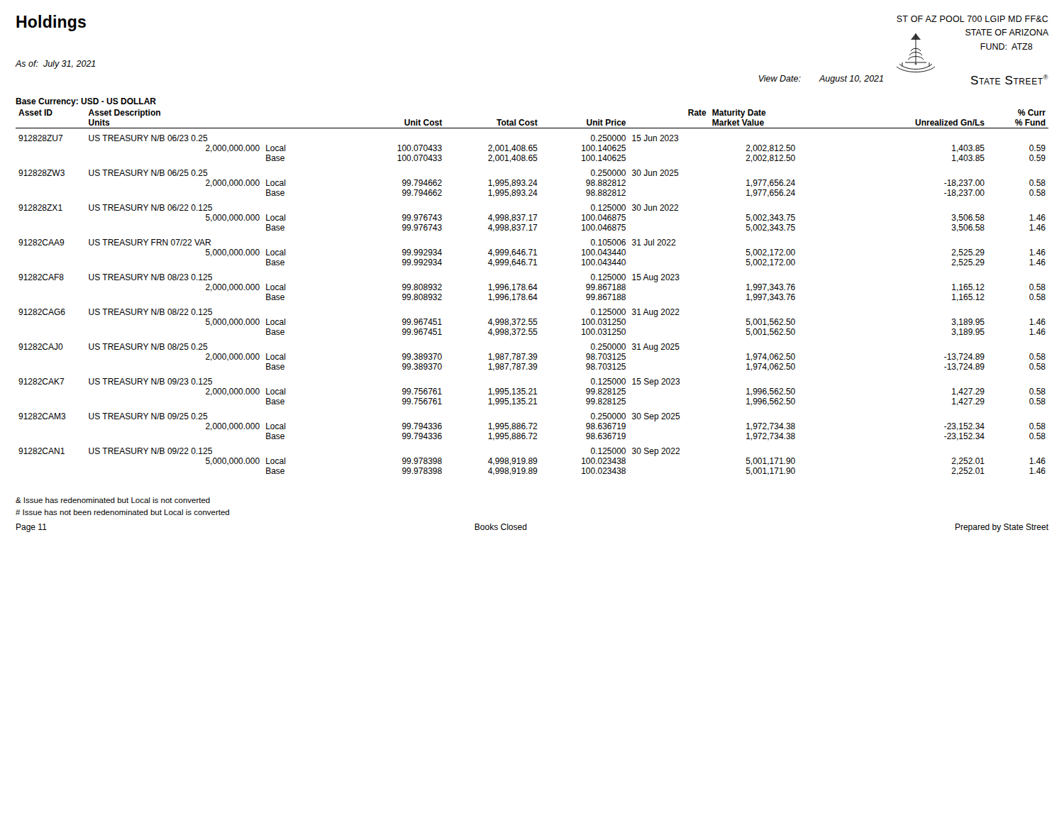Holdings
As of: July 31, 2021
ST OF AZ POOL 700 LGIP MD FF&C
STATE OF ARIZONA
FUND: ATZ8
View Date: August 10, 2021
State Street®
Base Currency: USD - US DOLLAR
| Asset ID | Asset Description | | | | | Rate | Maturity Date | | | % Curr |
| --- | --- | --- | --- | --- | --- | --- | --- | --- | --- | --- |
| | Units | | Unit Cost | Total Cost | Unit Price | | Market Value | | Unrealized Gn/Ls | % Fund |
| 912828ZU7 | US TREASURY N/B 06/23 0.25 | 0.250000 | 15 Jun 2023 | | | |
| | 2,000,000.000 | Local | 100.070433 | 2,001,408.65 | 100.140625 | | 2,002,812.50 | | 1,403.85 | 0.59 |
| | | Base | 100.070433 | 2,001,408.65 | 100.140625 | | 2,002,812.50 | | 1,403.85 | 0.59 |
| 912828ZW3 | US TREASURY N/B 06/25 0.25 | 0.250000 | 30 Jun 2025 | | | |
| | 2,000,000.000 | Local | 99.794662 | 1,995,893.24 | 98.882812 | | 1,977,656.24 | | -18,237.00 | 0.58 |
| | | Base | 99.794662 | 1,995,893.24 | 98.882812 | | 1,977,656.24 | | -18,237.00 | 0.58 |
| 912828ZX1 | US TREASURY N/B 06/22 0.125 | 0.125000 | 30 Jun 2022 | | | |
| | 5,000,000.000 | Local | 99.976743 | 4,998,837.17 | 100.046875 | | 5,002,343.75 | | 3,506.58 | 1.46 |
| | | Base | 99.976743 | 4,998,837.17 | 100.046875 | | 5,002,343.75 | | 3,506.58 | 1.46 |
| 91282CAA9 | US TREASURY FRN 07/22 VAR | 0.105006 | 31 Jul 2022 | | | |
| | 5,000,000.000 | Local | 99.992934 | 4,999,646.71 | 100.043440 | | 5,002,172.00 | | 2,525.29 | 1.46 |
| | | Base | 99.992934 | 4,999,646.71 | 100.043440 | | 5,002,172.00 | | 2,525.29 | 1.46 |
| 91282CAF8 | US TREASURY N/B 08/23 0.125 | 0.125000 | 15 Aug 2023 | | | |
| | 2,000,000.000 | Local | 99.808932 | 1,996,178.64 | 99.867188 | | 1,997,343.76 | | 1,165.12 | 0.58 |
| | | Base | 99.808932 | 1,996,178.64 | 99.867188 | | 1,997,343.76 | | 1,165.12 | 0.58 |
| 91282CAG6 | US TREASURY N/B 08/22 0.125 | 0.125000 | 31 Aug 2022 | | | |
| | 5,000,000.000 | Local | 99.967451 | 4,998,372.55 | 100.031250 | | 5,001,562.50 | | 3,189.95 | 1.46 |
| | | Base | 99.967451 | 4,998,372.55 | 100.031250 | | 5,001,562.50 | | 3,189.95 | 1.46 |
| 91282CAJ0 | US TREASURY N/B 08/25 0.25 | 0.250000 | 31 Aug 2025 | | | |
| | 2,000,000.000 | Local | 99.389370 | 1,987,787.39 | 98.703125 | | 1,974,062.50 | | -13,724.89 | 0.58 |
| | | Base | 99.389370 | 1,987,787.39 | 98.703125 | | 1,974,062.50 | | -13,724.89 | 0.58 |
| 91282CAK7 | US TREASURY N/B 09/23 0.125 | 0.125000 | 15 Sep 2023 | | | |
| | 2,000,000.000 | Local | 99.756761 | 1,995,135.21 | 99.828125 | | 1,996,562.50 | | 1,427.29 | 0.58 |
| | | Base | 99.756761 | 1,995,135.21 | 99.828125 | | 1,996,562.50 | | 1,427.29 | 0.58 |
| 91282CAM3 | US TREASURY N/B 09/25 0.25 | 0.250000 | 30 Sep 2025 | | | |
| | 2,000,000.000 | Local | 99.794336 | 1,995,886.72 | 98.636719 | | 1,972,734.38 | | -23,152.34 | 0.58 |
| | | Base | 99.794336 | 1,995,886.72 | 98.636719 | | 1,972,734.38 | | -23,152.34 | 0.58 |
| 91282CAN1 | US TREASURY N/B 09/22 0.125 | 0.125000 | 30 Sep 2022 | | | |
| | 5,000,000.000 | Local | 99.978398 | 4,998,919.89 | 100.023438 | | 5,001,171.90 | | 2,252.01 | 1.46 |
| | | Base | 99.978398 | 4,998,919.89 | 100.023438 | | 5,001,171.90 | | 2,252.01 | 1.46 |
& Issue has redenominated but Local is not converted
# Issue has not been redenominated but Local is converted
Page 11
Books Closed
Prepared by State Street